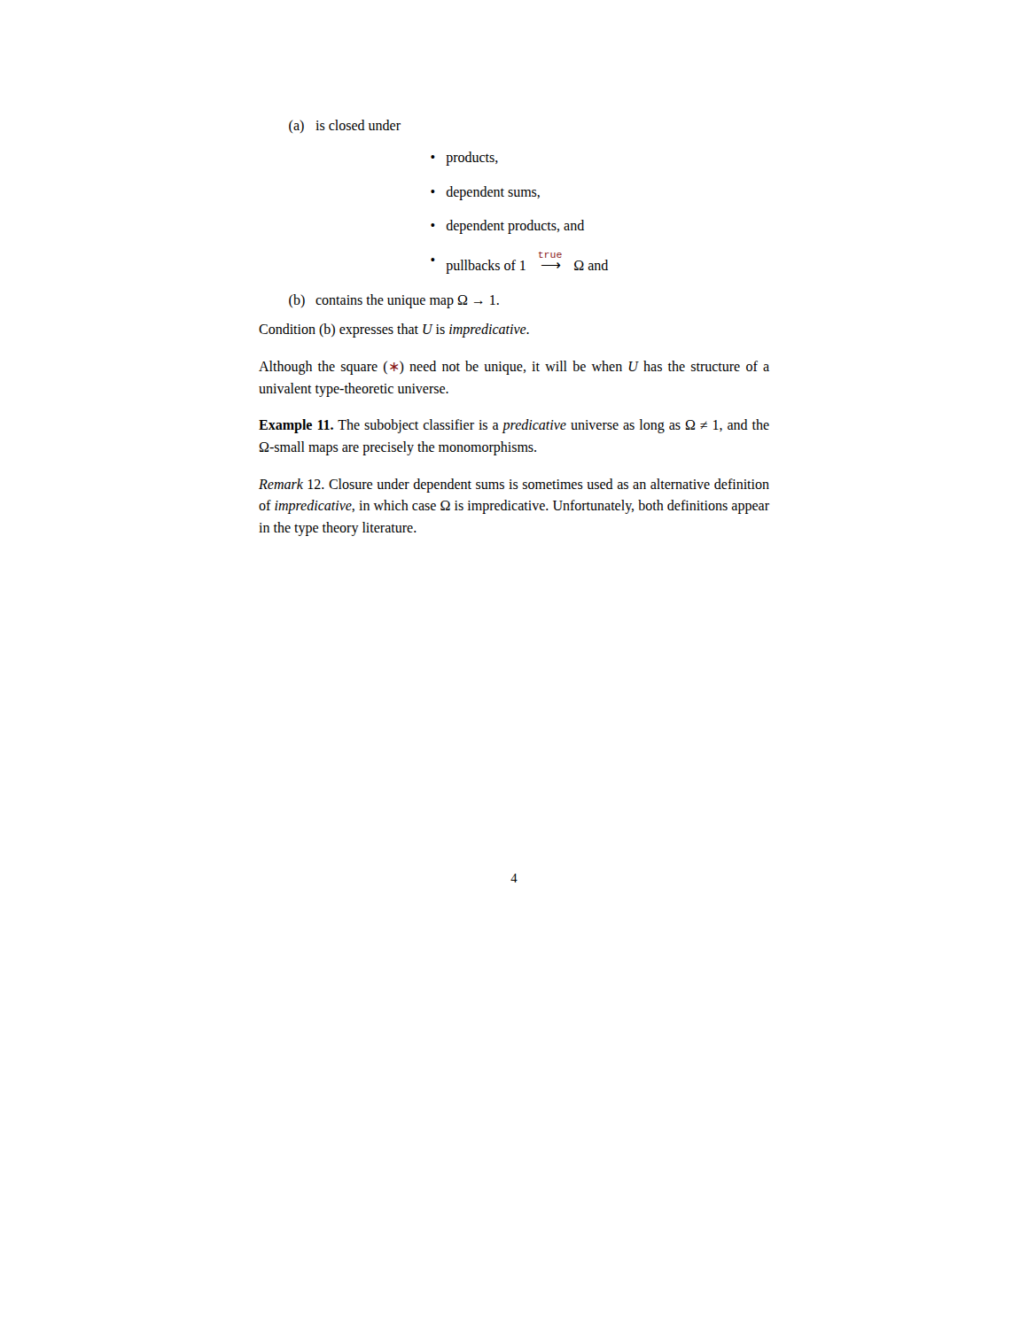(a) is closed under
products,
dependent sums,
dependent products, and
pullbacks of 1 true⟶ Ω and
(b) contains the unique map Ω → 1.
Condition (b) expresses that U is impredicative.
Although the square (∗) need not be unique, it will be when U has the structure of a univalent type-theoretic universe.
Example 11. The subobject classifier is a predicative universe as long as Ω ≠ 1, and the Ω-small maps are precisely the monomorphisms.
Remark 12. Closure under dependent sums is sometimes used as an alternative definition of impredicative, in which case Ω is impredicative. Unfortunately, both definitions appear in the type theory literature.
4